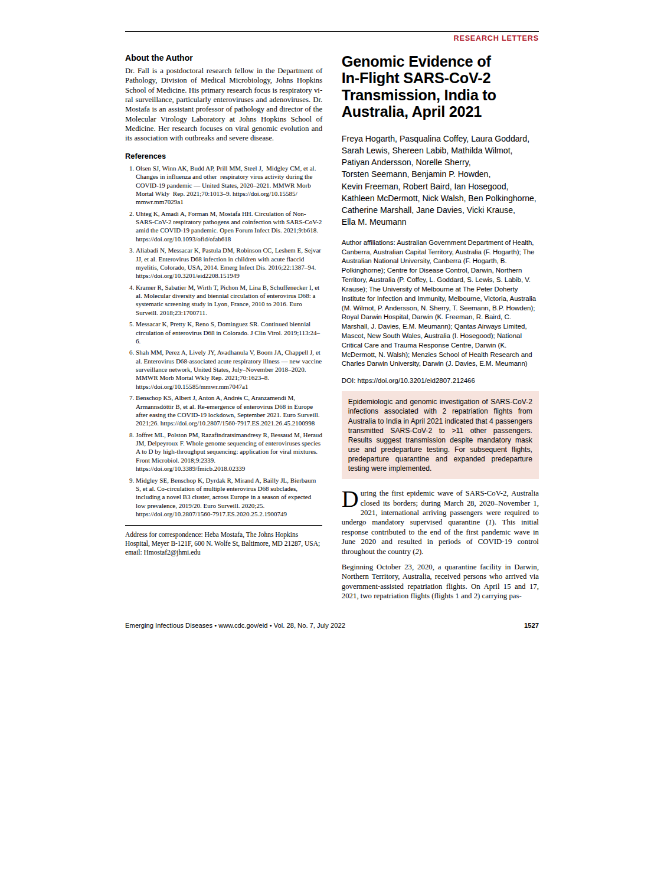RESEARCH LETTERS
About the Author
Dr. Fall is a postdoctoral research fellow in the Department of Pathology, Division of Medical Microbiology, Johns Hopkins School of Medicine. His primary research focus is respiratory viral surveillance, particularly enteroviruses and adenoviruses. Dr. Mostafa is an assistant professor of pathology and director of the Molecular Virology Laboratory at Johns Hopkins School of Medicine. Her research focuses on viral genomic evolution and its association with outbreaks and severe disease.
References
Olsen SJ, Winn AK, Budd AP, Prill MM, Steel J, Midgley CM, et al. Changes in influenza and other respiratory virus activity during the COVID-19 pandemic — United States, 2020–2021. MMWR Morb Mortal Wkly Rep. 2021;70:1013–9. https://doi.org/10.15585/ mmwr.mm7029a1
Uhteg K, Amadi A, Forman M, Mostafa HH. Circulation of Non-SARS-CoV-2 respiratory pathogens and coinfection with SARS-CoV-2 amid the COVID-19 pandemic. Open Forum Infect Dis. 2021;9:b618. https://doi.org/10.1093/ofid/ofab618
Aliabadi N, Messacar K, Pastula DM, Robinson CC, Leshem E, Sejvar JJ, et al. Enterovirus D68 infection in children with acute flaccid myelitis, Colorado, USA, 2014. Emerg Infect Dis. 2016;22:1387–94. https://doi.org/10.3201/eid2208.151949
Kramer R, Sabatier M, Wirth T, Pichon M, Lina B, Schuffenecker I, et al. Molecular diversity and biennial circulation of enterovirus D68: a systematic screening study in Lyon, France, 2010 to 2016. Euro Surveill. 2018;23:1700711.
Messacar K, Pretty K, Reno S, Dominguez SR. Continued biennial circulation of enterovirus D68 in Colorado. J Clin Virol. 2019;113:24–6.
Shah MM, Perez A, Lively JY, Avadhanula V, Boom JA, Chappell J, et al. Enterovirus D68-associated acute respiratory illness — new vaccine surveillance network, United States, July–November 2018–2020. MMWR Morb Mortal Wkly Rep. 2021;70:1623–8. https://doi.org/10.15585/mmwr.mm7047a1
Benschop KS, Albert J, Anton A, Andrés C, Aranzamendi M, Armannsdóttir B, et al. Re-emergence of enterovirus D68 in Europe after easing the COVID-19 lockdown, September 2021. Euro Surveill. 2021;26. https://doi.org/10.2807/1560-7917.ES.2021.26.45.2100998
Joffret ML, Polston PM, Razafindratsimandresy R, Bessaud M, Heraud JM, Delpeyroux F. Whole genome sequencing of enteroviruses species A to D by high-throughput sequencing: application for viral mixtures. Front Microbiol. 2018;9:2339. https://doi.org/10.3389/fmicb.2018.02339
Midgley SE, Benschop K, Dyrdak R, Mirand A, Bailly JL, Bierbaum S, et al. Co-circulation of multiple enterovirus D68 subclades, including a novel B3 cluster, across Europe in a season of expected low prevalence, 2019/20. Euro Surveill. 2020;25. https://doi.org/10.2807/1560-7917.ES.2020.25.2.1900749
Address for correspondence: Heba Mostafa, The Johns Hopkins Hospital, Meyer B-121F, 600 N. Wolfe St, Baltimore, MD 21287, USA; email: Hmostaf2@jhmi.edu
Genomic Evidence of
In-Flight SARS-CoV-2
Transmission, India to
Australia, April 2021
Freya Hogarth, Pasqualina Coffey, Laura Goddard,
Sarah Lewis, Shereen Labib, Mathilda Wilmot,
Patiyan Andersson, Norelle Sherry,
Torsten Seemann, Benjamin P. Howden,
Kevin Freeman, Robert Baird, Ian Hosegood,
Kathleen McDermott, Nick Walsh, Ben Polkinghorne,
Catherine Marshall, Jane Davies, Vicki Krause,
Ella M. Meumann
Author affiliations: Australian Government Department of Health, Canberra, Australian Capital Territory, Australia (F. Hogarth); The Australian National University, Canberra (F. Hogarth, B. Polkinghorne); Centre for Disease Control, Darwin, Northern Territory, Australia (P. Coffey, L. Goddard, S. Lewis, S. Labib, V. Krause); The University of Melbourne at The Peter Doherty Institute for Infection and Immunity, Melbourne, Victoria, Australia (M. Wilmot, P. Andersson, N. Sherry, T. Seemann, B.P. Howden); Royal Darwin Hospital, Darwin (K. Freeman, R. Baird, C. Marshall, J. Davies, E.M. Meumann); Qantas Airways Limited, Mascot, New South Wales, Australia (I. Hosegood); National Critical Care and Trauma Response Centre, Darwin (K. McDermott, N. Walsh); Menzies School of Health Research and Charles Darwin University, Darwin (J. Davies, E.M. Meumann)
DOI: https://doi.org/10.3201/eid2807.212466
Epidemiologic and genomic investigation of SARS-CoV-2 infections associated with 2 repatriation flights from Australia to India in April 2021 indicated that 4 passengers transmitted SARS-CoV-2 to >11 other passengers. Results suggest transmission despite mandatory mask use and predeparture testing. For subsequent flights, predeparture quarantine and expanded predeparture testing were implemented.
During the first epidemic wave of SARS-CoV-2, Australia closed its borders; during March 28, 2020–November 1, 2021, international arriving passengers were required to undergo mandatory supervised quarantine (1). This initial response contributed to the end of the first pandemic wave in June 2020 and resulted in periods of COVID-19 control throughout the country (2).
Beginning October 23, 2020, a quarantine facility in Darwin, Northern Territory, Australia, received persons who arrived via government-assisted repatriation flights. On April 15 and 17, 2021, two repatriation flights (flights 1 and 2) carrying pas-
Emerging Infectious Diseases • www.cdc.gov/eid • Vol. 28, No. 7, July 2022
1527